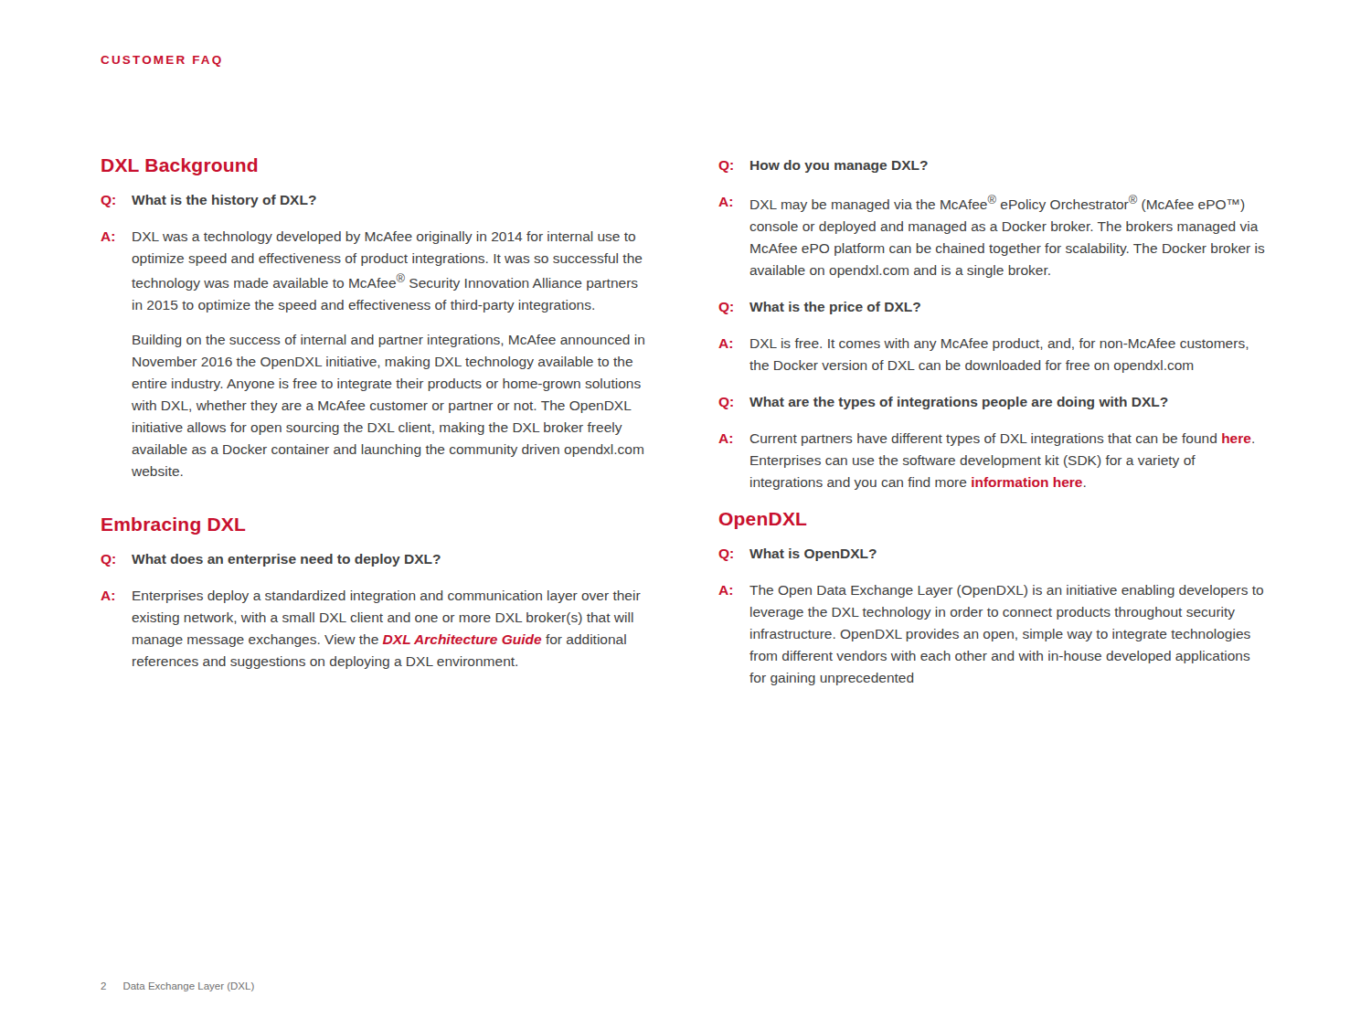Customer FAQ
DXL Background
Q:
What is the history of DXL?
A:
DXL was a technology developed by McAfee originally in 2014 for internal use to optimize speed and effectiveness of product integrations. It was so successful the technology was made available to McAfee® Security Innovation Alliance partners in 2015 to optimize the speed and effectiveness of third-party integrations.
Building on the success of internal and partner integrations, McAfee announced in November 2016 the OpenDXL initiative, making DXL technology available to the entire industry. Anyone is free to integrate their products or home-grown solutions with DXL, whether they are a McAfee customer or partner or not. The OpenDXL initiative allows for open sourcing the DXL client, making the DXL broker freely available as a Docker container and launching the community driven opendxl.com website.
Embracing DXL
Q:
What does an enterprise need to deploy DXL?
A:
Enterprises deploy a standardized integration and communication layer over their existing network, with a small DXL client and one or more DXL broker(s) that will manage message exchanges. View the DXL Architecture Guide for additional references and suggestions on deploying a DXL environment.
Q:
How do you manage DXL?
A:
DXL may be managed via the McAfee® ePolicy Orchestrator® (McAfee ePO™) console or deployed and managed as a Docker broker. The brokers managed via McAfee ePO platform can be chained together for scalability. The Docker broker is available on opendxl.com and is a single broker.
Q:
What is the price of DXL?
A:
DXL is free. It comes with any McAfee product, and, for non-McAfee customers, the Docker version of DXL can be downloaded for free on opendxl.com
Q:
What are the types of integrations people are doing with DXL?
A:
Current partners have different types of DXL integrations that can be found here. Enterprises can use the software development kit (SDK) for a variety of integrations and you can find more information here.
OpenDXL
Q:
What is OpenDXL?
A:
The Open Data Exchange Layer (OpenDXL) is an initiative enabling developers to leverage the DXL technology in order to connect products throughout security infrastructure. OpenDXL provides an open, simple way to integrate technologies from different vendors with each other and with in-house developed applications for gaining unprecedented
2 Data Exchange Layer (DXL)